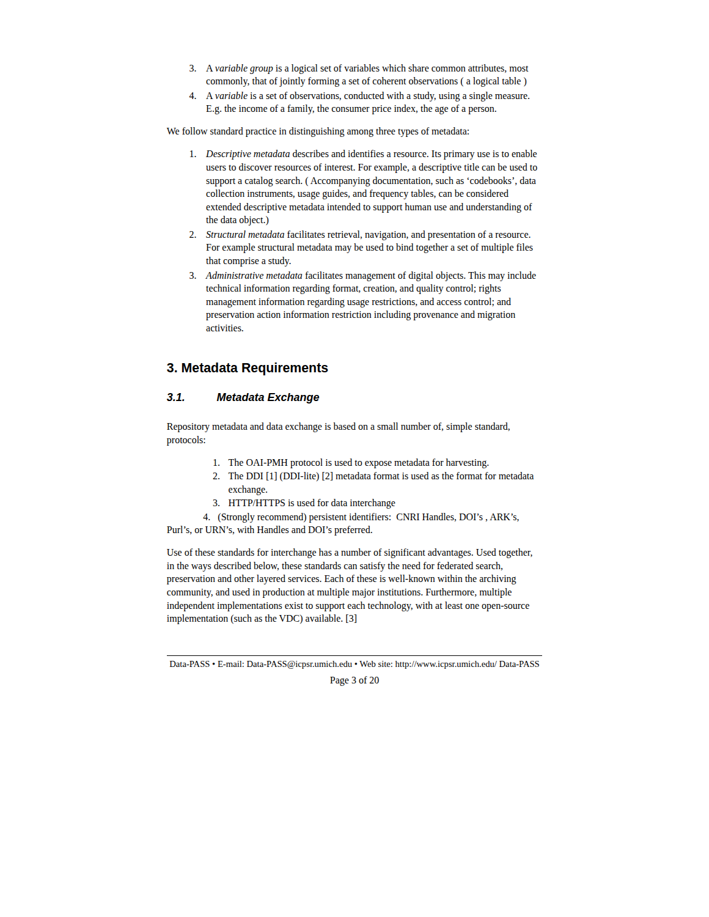A variable group is a logical set of variables which share common attributes, most commonly, that of jointly forming a set of coherent observations ( a logical table )
A variable is a set of observations, conducted with a study, using a single measure. E.g. the income of a family, the consumer price index, the age of a person.
We follow standard practice in distinguishing among three types of metadata:
Descriptive metadata describes and identifies a resource. Its primary use is to enable users to discover resources of interest. For example, a descriptive title can be used to support a catalog search. ( Accompanying documentation, such as ‘codebooks’, data collection instruments, usage guides, and frequency tables, can be considered extended descriptive metadata intended to support human use and understanding of the data object.)
Structural metadata facilitates retrieval, navigation, and presentation of a resource. For example structural metadata may be used to bind together a set of multiple files that comprise a study.
Administrative metadata facilitates management of digital objects. This may include technical information regarding format, creation, and quality control; rights management information regarding usage restrictions, and access control; and preservation action information restriction including provenance and migration activities.
3. Metadata Requirements
3.1. Metadata Exchange
Repository metadata and data exchange is based on a small number of, simple standard, protocols:
The OAI-PMH protocol is used to expose metadata for harvesting.
The DDI [1] (DDI-lite) [2] metadata format is used as the format for metadata exchange.
HTTP/HTTPS is used for data interchange
4. (Strongly recommend) persistent identifiers: CNRI Handles, DOI’s , ARK’s,
Purl’s, or URN’s, with Handles and DOI’s preferred.
Use of these standards for interchange has a number of significant advantages. Used together, in the ways described below, these standards can satisfy the need for federated search, preservation and other layered services. Each of these is well-known within the archiving community, and used in production at multiple major institutions. Furthermore, multiple independent implementations exist to support each technology, with at least one open-source implementation (such as the VDC) available. [3]
Data-PASS • E-mail: Data-PASS@icpsr.umich.edu • Web site: http://www.icpsr.umich.edu/ Data-PASS
Page 3 of 20